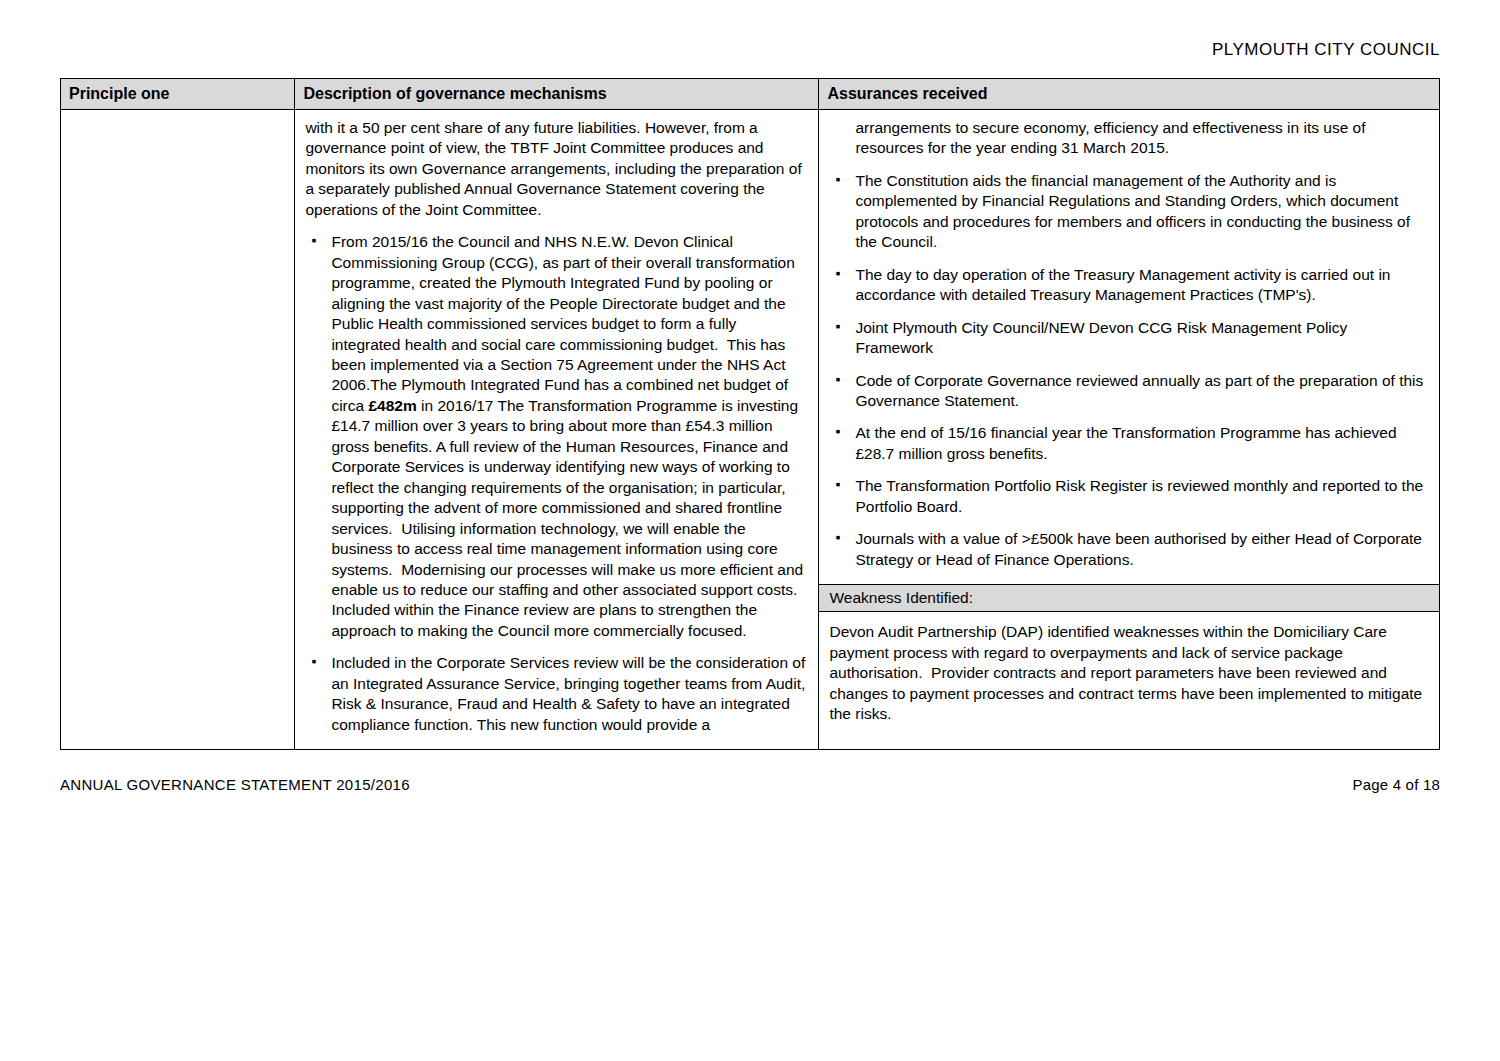PLYMOUTH CITY COUNCIL
| Principle one | Description of governance mechanisms | Assurances received |
| --- | --- | --- |
| | with it a 50 per cent share of any future liabilities. However, from a governance point of view, the TBTF Joint Committee produces and monitors its own Governance arrangements, including the preparation of a separately published Annual Governance Statement covering the operations of the Joint Committee. From 2015/16 the Council and NHS N.E.W. Devon Clinical Commissioning Group (CCG), as part of their overall transformation programme, created the Plymouth Integrated Fund by pooling or aligning the vast majority of the People Directorate budget and the Public Health commissioned services budget to form a fully integrated health and social care commissioning budget. This has been implemented via a Section 75 Agreement under the NHS Act 2006.The Plymouth Integrated Fund has a combined net budget of circa £482m in 2016/17 The Transformation Programme is investing £14.7 million over 3 years to bring about more than £54.3 million gross benefits. A full review of the Human Resources, Finance and Corporate Services is underway identifying new ways of working to reflect the changing requirements of the organisation; in particular, supporting the advent of more commissioned and shared frontline services. Utilising information technology, we will enable the business to access real time management information using core systems. Modernising our processes will make us more efficient and enable us to reduce our staffing and other associated support costs. Included within the Finance review are plans to strengthen the approach to making the Council more commercially focused. Included in the Corporate Services review will be the consideration of an Integrated Assurance Service, bringing together teams from Audit, Risk & Insurance, Fraud and Health & Safety to have an integrated compliance function. This new function would provide a | arrangements to secure economy, efficiency and effectiveness in its use of resources for the year ending 31 March 2015. The Constitution aids the financial management of the Authority and is complemented by Financial Regulations and Standing Orders, which document protocols and procedures for members and officers in conducting the business of the Council. The day to day operation of the Treasury Management activity is carried out in accordance with detailed Treasury Management Practices (TMP's). Joint Plymouth City Council/NEW Devon CCG Risk Management Policy Framework Code of Corporate Governance reviewed annually as part of the preparation of this Governance Statement. At the end of 15/16 financial year the Transformation Programme has achieved £28.7 million gross benefits. The Transformation Portfolio Risk Register is reviewed monthly and reported to the Portfolio Board. Journals with a value of >£500k have been authorised by either Head of Corporate Strategy or Head of Finance Operations. Weakness Identified: Devon Audit Partnership (DAP) identified weaknesses within the Domiciliary Care payment process with regard to overpayments and lack of service package authorisation. Provider contracts and report parameters have been reviewed and changes to payment processes and contract terms have been implemented to mitigate the risks. |
ANNUAL GOVERNANCE STATEMENT 2015/2016
Page 4 of 18